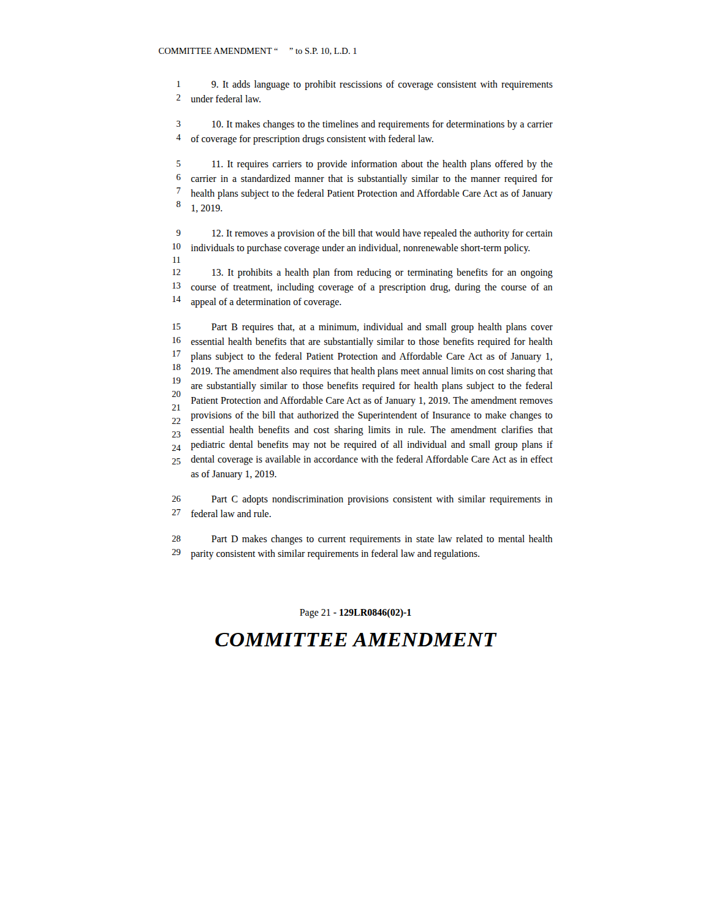COMMITTEE AMENDMENT “ ” to S.P. 10, L.D. 1
1
2 9. It adds language to prohibit rescissions of coverage consistent with requirements under federal law.
3
4 10. It makes changes to the timelines and requirements for determinations by a carrier of coverage for prescription drugs consistent with federal law.
5
6
7
8 11. It requires carriers to provide information about the health plans offered by the carrier in a standardized manner that is substantially similar to the manner required for health plans subject to the federal Patient Protection and Affordable Care Act as of January 1, 2019.
9
10
11 12. It removes a provision of the bill that would have repealed the authority for certain individuals to purchase coverage under an individual, nonrenewable short-term policy.
12
13
14 13. It prohibits a health plan from reducing or terminating benefits for an ongoing course of treatment, including coverage of a prescription drug, during the course of an appeal of a determination of coverage.
15
16
17
18
19
20
21
22
23
24
25 Part B requires that, at a minimum, individual and small group health plans cover essential health benefits that are substantially similar to those benefits required for health plans subject to the federal Patient Protection and Affordable Care Act as of January 1, 2019. The amendment also requires that health plans meet annual limits on cost sharing that are substantially similar to those benefits required for health plans subject to the federal Patient Protection and Affordable Care Act as of January 1, 2019. The amendment removes provisions of the bill that authorized the Superintendent of Insurance to make changes to essential health benefits and cost sharing limits in rule. The amendment clarifies that pediatric dental benefits may not be required of all individual and small group plans if dental coverage is available in accordance with the federal Affordable Care Act as in effect as of January 1, 2019.
26
27 Part C adopts nondiscrimination provisions consistent with similar requirements in federal law and rule.
28
29 Part D makes changes to current requirements in state law related to mental health parity consistent with similar requirements in federal law and regulations.
Page 21 - 129LR0846(02)-1
COMMITTEE AMENDMENT